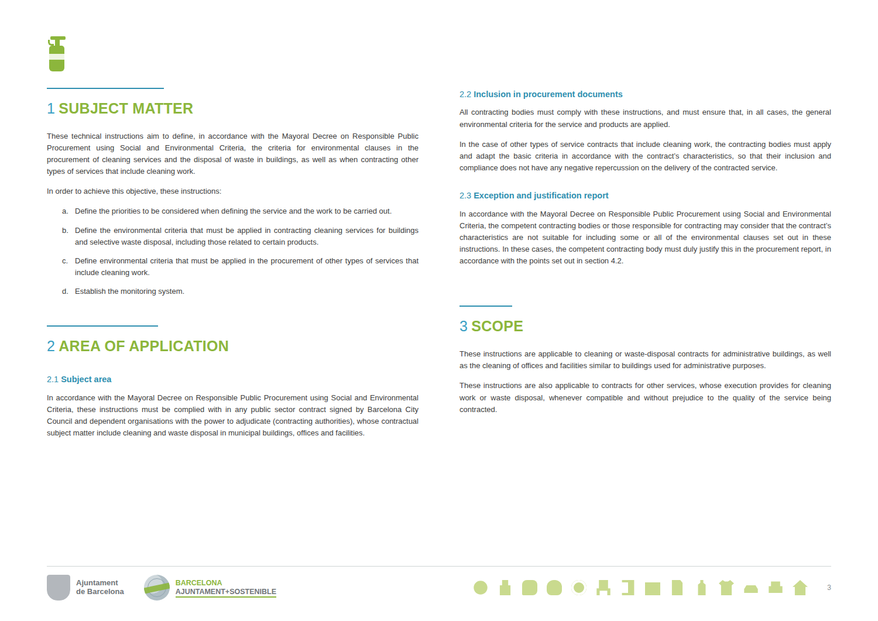1 SUBJECT MATTER
These technical instructions aim to define, in accordance with the Mayoral Decree on Responsible Public Procurement using Social and Environmental Criteria, the criteria for environmental clauses in the procurement of cleaning services and the disposal of waste in buildings, as well as when contracting other types of services that include cleaning work.
In order to achieve this objective, these instructions:
a. Define the priorities to be considered when defining the service and the work to be carried out.
b. Define the environmental criteria that must be applied in contracting cleaning services for buildings and selective waste disposal, including those related to certain products.
c. Define environmental criteria that must be applied in the procurement of other types of services that include cleaning work.
d. Establish the monitoring system.
2 AREA OF APPLICATION
2.1 Subject area
In accordance with the Mayoral Decree on Responsible Public Procurement using Social and Environmental Criteria, these instructions must be complied with in any public sector contract signed by Barcelona City Council and dependent organisations with the power to adjudicate (contracting authorities), whose contractual subject matter include cleaning and waste disposal in municipal buildings, offices and facilities.
2.2 Inclusion in procurement documents
All contracting bodies must comply with these instructions, and must ensure that, in all cases, the general environmental criteria for the service and products are applied.
In the case of other types of service contracts that include cleaning work, the contracting bodies must apply and adapt the basic criteria in accordance with the contract’s characteristics, so that their inclusion and compliance does not have any negative repercussion on the delivery of the contracted service.
2.3 Exception and justification report
In accordance with the Mayoral Decree on Responsible Public Procurement using Social and Environmental Criteria, the competent contracting bodies or those responsible for contracting may consider that the contract’s characteristics are not suitable for including some or all of the environmental clauses set out in these instructions. In these cases, the competent contracting body must duly justify this in the procurement report, in accordance with the points set out in section 4.2.
3 SCOPE
These instructions are applicable to cleaning or waste-disposal contracts for administrative buildings, as well as the cleaning of offices and facilities similar to buildings used for administrative purposes.
These instructions are also applicable to contracts for other services, whose execution provides for cleaning work or waste disposal, whenever compatible and without prejudice to the quality of the service being contracted.
Ajuntament
de Barcelona
BARCELONA
AJUNTAMENT+SOSTENIBLE
3